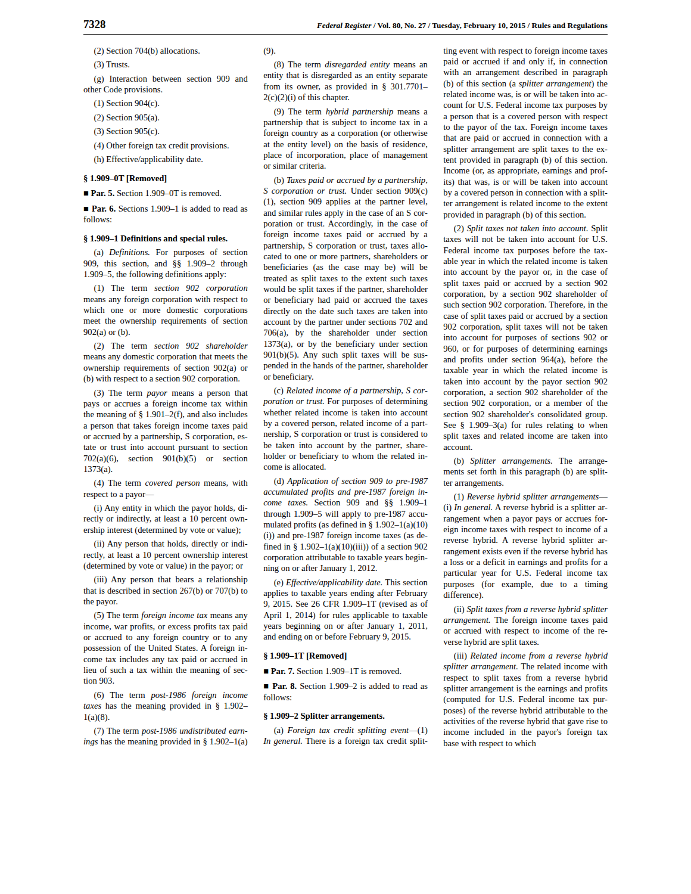7328
Federal Register / Vol. 80, No. 27 / Tuesday, February 10, 2015 / Rules and Regulations
(2) Section 704(b) allocations.
(3) Trusts.
(g) Interaction between section 909 and other Code provisions.
(1) Section 904(c).
(2) Section 905(a).
(3) Section 905(c).
(4) Other foreign tax credit provisions.
(h) Effective/applicability date.
§ 1.909–0T [Removed]
■ Par. 5. Section 1.909–0T is removed.
■ Par. 6. Sections 1.909–1 is added to read as follows:
§ 1.909–1 Definitions and special rules.
(a) Definitions. For purposes of section 909, this section, and §§ 1.909–2 through 1.909–5, the following definitions apply:
(1) The term section 902 corporation means any foreign corporation with respect to which one or more domestic corporations meet the ownership requirements of section 902(a) or (b).
(2) The term section 902 shareholder means any domestic corporation that meets the ownership requirements of section 902(a) or (b) with respect to a section 902 corporation.
(3) The term payor means a person that pays or accrues a foreign income tax within the meaning of § 1.901–2(f), and also includes a person that takes foreign income taxes paid or accrued by a partnership, S corporation, estate or trust into account pursuant to section 702(a)(6), section 901(b)(5) or section 1373(a).
(4) The term covered person means, with respect to a payor—
(i) Any entity in which the payor holds, directly or indirectly, at least a 10 percent ownership interest (determined by vote or value);
(ii) Any person that holds, directly or indirectly, at least a 10 percent ownership interest (determined by vote or value) in the payor; or
(iii) Any person that bears a relationship that is described in section 267(b) or 707(b) to the payor.
(5) The term foreign income tax means any income, war profits, or excess profits tax paid or accrued to any foreign country or to any possession of the United States. A foreign income tax includes any tax paid or accrued in lieu of such a tax within the meaning of section 903.
(6) The term post-1986 foreign income taxes has the meaning provided in § 1.902–1(a)(8).
(7) The term post-1986 undistributed earnings has the meaning provided in § 1.902–1(a)(9).
(8) The term disregarded entity means an entity that is disregarded as an entity separate from its owner, as provided in § 301.7701–2(c)(2)(i) of this chapter.
(9) The term hybrid partnership means a partnership that is subject to income tax in a foreign country as a corporation (or otherwise at the entity level) on the basis of residence, place of incorporation, place of management or similar criteria.
(b) Taxes paid or accrued by a partnership, S corporation or trust. Under section 909(c)(1), section 909 applies at the partner level, and similar rules apply in the case of an S corporation or trust. Accordingly, in the case of foreign income taxes paid or accrued by a partnership, S corporation or trust, taxes allocated to one or more partners, shareholders or beneficiaries (as the case may be) will be treated as split taxes to the extent such taxes would be split taxes if the partner, shareholder or beneficiary had paid or accrued the taxes directly on the date such taxes are taken into account by the partner under sections 702 and 706(a), by the shareholder under section 1373(a), or by the beneficiary under section 901(b)(5). Any such split taxes will be suspended in the hands of the partner, shareholder or beneficiary.
(c) Related income of a partnership, S corporation or trust. For purposes of determining whether related income is taken into account by a covered person, related income of a partnership, S corporation or trust is considered to be taken into account by the partner, shareholder or beneficiary to whom the related income is allocated.
(d) Application of section 909 to pre-1987 accumulated profits and pre-1987 foreign income taxes. Section 909 and §§ 1.909–1 through 1.909–5 will apply to pre-1987 accumulated profits (as defined in § 1.902–1(a)(10)(i)) and pre-1987 foreign income taxes (as defined in § 1.902–1(a)(10)(iii)) of a section 902 corporation attributable to taxable years beginning on or after January 1, 2012.
(e) Effective/applicability date. This section applies to taxable years ending after February 9, 2015. See 26 CFR 1.909–1T (revised as of April 1, 2014) for rules applicable to taxable years beginning on or after January 1, 2011, and ending on or before February 9, 2015.
§ 1.909–1T [Removed]
■ Par. 7. Section 1.909–1T is removed.
■ Par. 8. Section 1.909–2 is added to read as follows:
§ 1.909–2 Splitter arrangements.
(a) Foreign tax credit splitting event—(1) In general. There is a foreign tax credit splitting event with respect to foreign income taxes paid or accrued if and only if, in connection with an arrangement described in paragraph (b) of this section (a splitter arrangement) the related income was, is or will be taken into account for U.S. Federal income tax purposes by a person that is a covered person with respect to the payor of the tax. Foreign income taxes that are paid or accrued in connection with a splitter arrangement are split taxes to the extent provided in paragraph (b) of this section. Income (or, as appropriate, earnings and profits) that was, is or will be taken into account by a covered person in connection with a splitter arrangement is related income to the extent provided in paragraph (b) of this section.
(2) Split taxes not taken into account. Split taxes will not be taken into account for U.S. Federal income tax purposes before the taxable year in which the related income is taken into account by the payor or, in the case of split taxes paid or accrued by a section 902 corporation, by a section 902 shareholder of such section 902 corporation. Therefore, in the case of split taxes paid or accrued by a section 902 corporation, split taxes will not be taken into account for purposes of sections 902 or 960, or for purposes of determining earnings and profits under section 964(a), before the taxable year in which the related income is taken into account by the payor section 902 corporation, a section 902 shareholder of the section 902 corporation, or a member of the section 902 shareholder's consolidated group. See § 1.909–3(a) for rules relating to when split taxes and related income are taken into account.
(b) Splitter arrangements. The arrangements set forth in this paragraph (b) are splitter arrangements.
(1) Reverse hybrid splitter arrangements—(i) In general. A reverse hybrid is a splitter arrangement when a payor pays or accrues foreign income taxes with respect to income of a reverse hybrid. A reverse hybrid splitter arrangement exists even if the reverse hybrid has a loss or a deficit in earnings and profits for a particular year for U.S. Federal income tax purposes (for example, due to a timing difference).
(ii) Split taxes from a reverse hybrid splitter arrangement. The foreign income taxes paid or accrued with respect to income of the reverse hybrid are split taxes.
(iii) Related income from a reverse hybrid splitter arrangement. The related income with respect to split taxes from a reverse hybrid splitter arrangement is the earnings and profits (computed for U.S. Federal income tax purposes) of the reverse hybrid attributable to the activities of the reverse hybrid that gave rise to income included in the payor's foreign tax base with respect to which